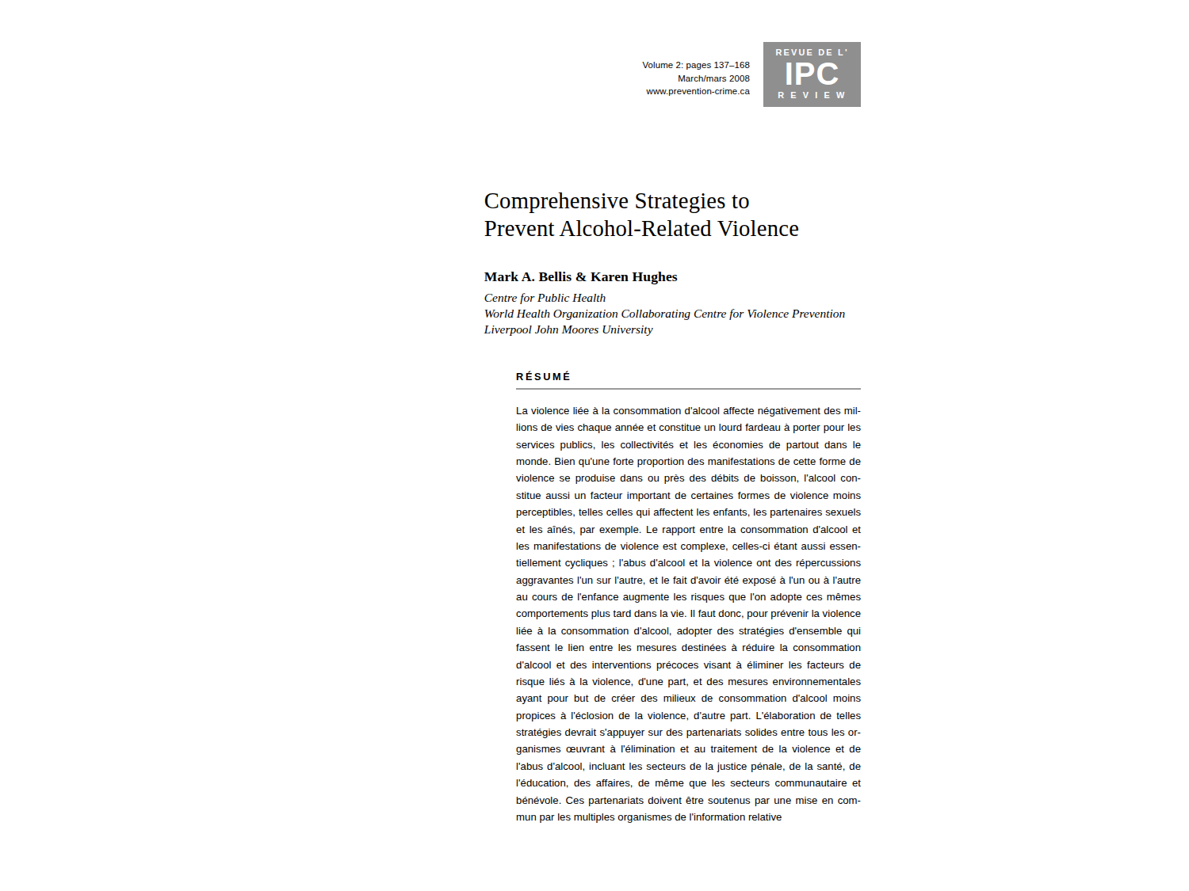Volume 2: pages 137–168
March/mars 2008
www.prevention-crime.ca
REVUE DE L'
IPC
R E V I E W
Comprehensive Strategies to
Prevent Alcohol-Related Violence
Mark A. Bellis & Karen Hughes
Centre for Public Health
World Health Organization Collaborating Centre for Violence Prevention
Liverpool John Moores University
RÉSUMÉ
La violence liée à la consommation d'alcool affecte négativement des millions de vies chaque année et constitue un lourd fardeau à porter pour les services publics, les collectivités et les économies de partout dans le monde. Bien qu'une forte proportion des manifestations de cette forme de violence se produise dans ou près des débits de boisson, l'alcool constitue aussi un facteur important de certaines formes de violence moins perceptibles, telles celles qui affectent les enfants, les partenaires sexuels et les aînés, par exemple. Le rapport entre la consommation d'alcool et les manifestations de violence est complexe, celles-ci étant aussi essentiellement cycliques ; l'abus d'alcool et la violence ont des répercussions aggravantes l'un sur l'autre, et le fait d'avoir été exposé à l'un ou à l'autre au cours de l'enfance augmente les risques que l'on adopte ces mêmes comportements plus tard dans la vie. Il faut donc, pour prévenir la violence liée à la consommation d'alcool, adopter des stratégies d'ensemble qui fassent le lien entre les mesures destinées à réduire la consommation d'alcool et des interventions précoces visant à éliminer les facteurs de risque liés à la violence, d'une part, et des mesures environnementales ayant pour but de créer des milieux de consommation d'alcool moins propices à l'éclosion de la violence, d'autre part. L'élaboration de telles stratégies devrait s'appuyer sur des partenariats solides entre tous les organismes œuvrant à l'élimination et au traitement de la violence et de l'abus d'alcool, incluant les secteurs de la justice pénale, de la santé, de l'éducation, des affaires, de même que les secteurs communautaire et bénévole. Ces partenariats doivent être soutenus par une mise en commun par les multiples organismes de l'information relative